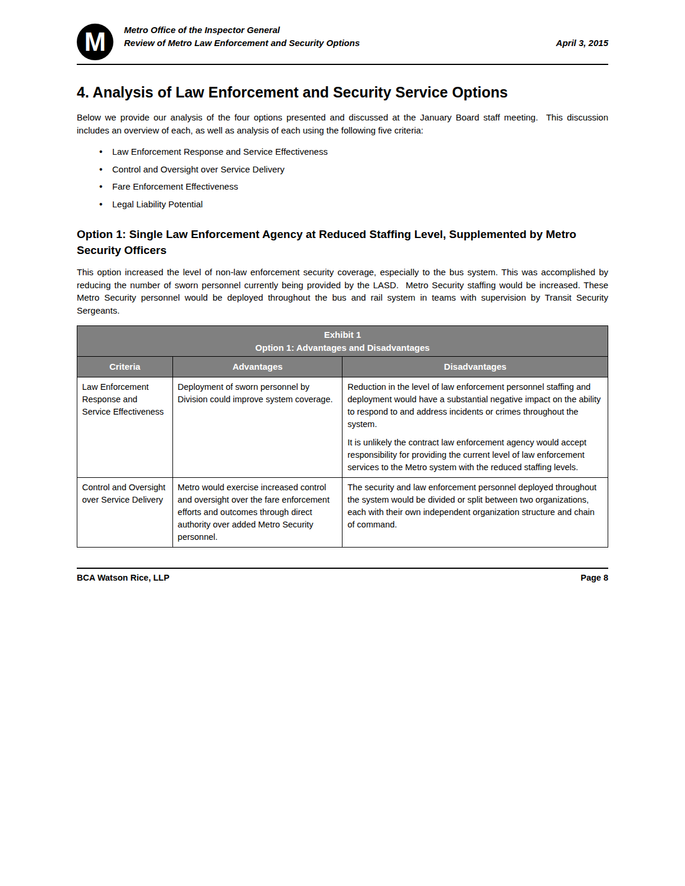M
Metro Office of the Inspector General
Review of Metro Law Enforcement and Security Options April 3, 2015
4. Analysis of Law Enforcement and Security Service Options
Below we provide our analysis of the four options presented and discussed at the January Board staff meeting. This discussion includes an overview of each, as well as analysis of each using the following five criteria:
Law Enforcement Response and Service Effectiveness
Control and Oversight over Service Delivery
Fare Enforcement Effectiveness
Legal Liability Potential
Option 1: Single Law Enforcement Agency at Reduced Staffing Level, Supplemented by Metro Security Officers
This option increased the level of non-law enforcement security coverage, especially to the bus system. This was accomplished by reducing the number of sworn personnel currently being provided by the LASD. Metro Security staffing would be increased. These Metro Security personnel would be deployed throughout the bus and rail system in teams with supervision by Transit Security Sergeants.
| Exhibit 1 Option 1: Advantages and Disadvantages |
| Criteria | Advantages | Disadvantages |
| Law Enforcement Response and Service Effectiveness | Deployment of sworn personnel by Division could improve system coverage. | Reduction in the level of law enforcement personnel staffing and deployment would have a substantial negative impact on the ability to respond to and address incidents or crimes throughout the system. It is unlikely the contract law enforcement agency would accept responsibility for providing the current level of law enforcement services to the Metro system with the reduced staffing levels. |
| Control and Oversight over Service Delivery | Metro would exercise increased control and oversight over the fare enforcement efforts and outcomes through direct authority over added Metro Security personnel. | The security and law enforcement personnel deployed throughout the system would be divided or split between two organizations, each with their own independent organization structure and chain of command. |
BCA Watson Rice, LLP Page 8